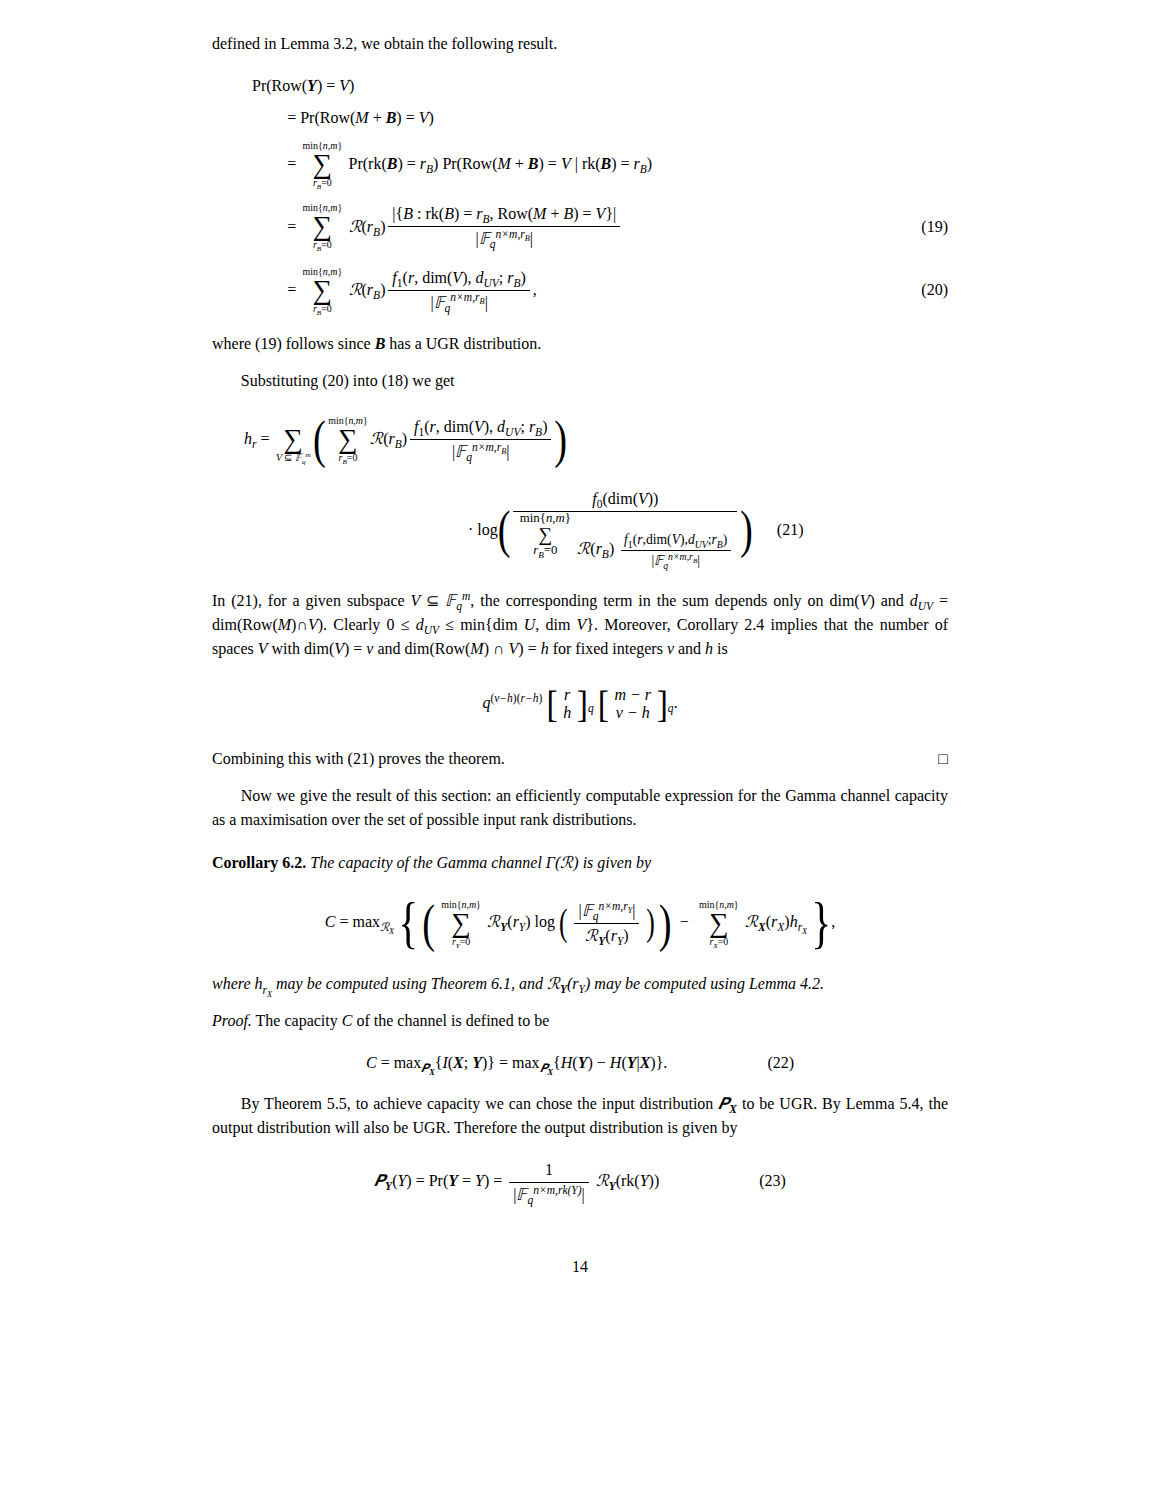defined in Lemma 3.2, we obtain the following result.
Pr(Row(Y) = V)
= Pr(Row(M + B) = V)
= min{n,m} ∑ rB=0 Pr(rk(B) = rB) Pr(Row(M + B) = V | rk(B) = rB)
= min{n,m} ∑ rB=0 ℛ(rB) |{B : rk(B) = rB, Row(M + B) = V}| |𝔽qn×m,rB| (19)
= min{n,m} ∑ rB=0 ℛ(rB) f1(r, dim(V), dUV; rB) |𝔽qn×m,rB| , (20)
where (19) follows since B has a UGR distribution.
Substituting (20) into (18) we get
hr = ∑ V ⊆ 𝔽qm ( min{n,m} ∑ rB=0 ℛ(rB) f1(r, dim(V), dUV; rB) |𝔽qn×m,rB| )
· log ( f0(dim(V)) min{n,m} ∑ rB=0 ℛ(rB) f1(r,dim(V),dUV;rB) |𝔽qn×m,rB| ) (21)
In (21), for a given subspace V ⊆ 𝔽qm, the corresponding term in the sum depends only on dim(V) and dUV = dim(Row(M)∩V). Clearly 0 ≤ dUV ≤ min{dim U, dim V}. Moreover, Corollary 2.4 implies that the number of spaces V with dim(V) = v and dim(Row(M) ∩ V) = h for fixed integers v and h is
q(v−h)(r−h) [ r h ]q [ m − r v − h ]q.
Combining this with (21) proves the theorem. □
Now we give the result of this section: an efficiently computable expression for the Gamma channel capacity as a maximisation over the set of possible input rank distributions.
Corollary 6.2. The capacity of the Gamma channel Γ(ℛ) is given by
C = maxℛX { ( min{n,m} ∑ rY=0 ℛY(rY) log ( |𝔽qn×m,rY| ℛY(rY) ) ) − min{n,m} ∑ rX=0 ℛX(rX)hrX },
where hrX may be computed using Theorem 6.1, and ℛY(rY) may be computed using Lemma 4.2.
Proof. The capacity C of the channel is defined to be
C = max𝑷X{I(X; Y)} = max𝑷X{H(Y) − H(Y|X)}. (22)
By Theorem 5.5, to achieve capacity we can chose the input distribution 𝑷X to be UGR. By Lemma 5.4, the output distribution will also be UGR. Therefore the output distribution is given by
𝑷Y(Y) = Pr(Y = Y) = 1 |𝔽qn×m,rk(Y)| ℛY(rk(Y)) (23)
14